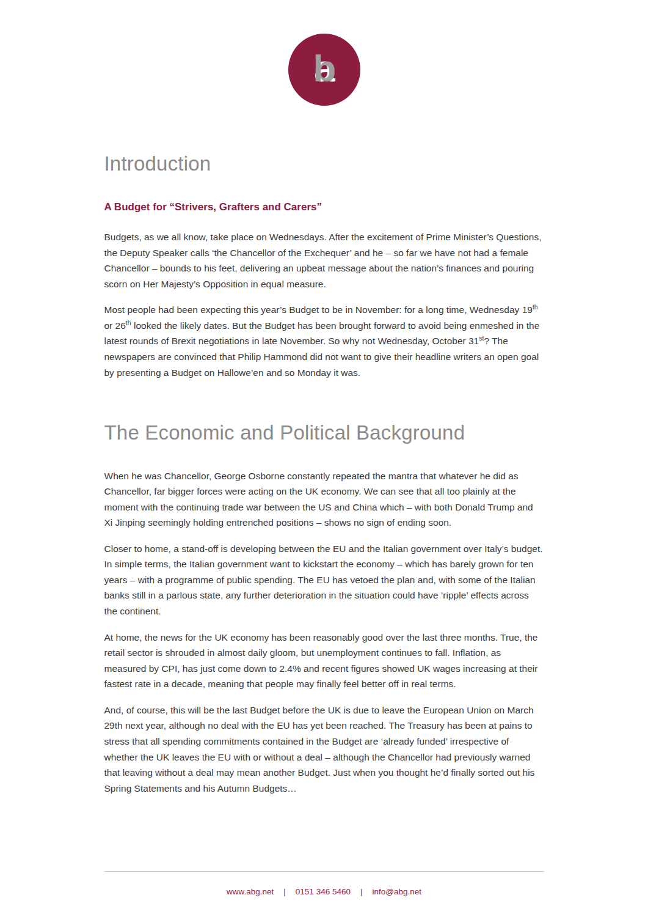ab
Introduction
A Budget for “Strivers, Grafters and Carers”
Budgets, as we all know, take place on Wednesdays. After the excitement of Prime Minister’s Questions, the Deputy Speaker calls ‘the Chancellor of the Exchequer’ and he – so far we have not had a female Chancellor – bounds to his feet, delivering an upbeat message about the nation’s finances and pouring scorn on Her Majesty’s Opposition in equal measure.
Most people had been expecting this year’s Budget to be in November: for a long time, Wednesday 19th or 26th looked the likely dates. But the Budget has been brought forward to avoid being enmeshed in the latest rounds of Brexit negotiations in late November. So why not Wednesday, October 31st? The newspapers are convinced that Philip Hammond did not want to give their headline writers an open goal by presenting a Budget on Hallowe’en and so Monday it was.
The Economic and Political Background
When he was Chancellor, George Osborne constantly repeated the mantra that whatever he did as Chancellor, far bigger forces were acting on the UK economy. We can see that all too plainly at the moment with the continuing trade war between the US and China which – with both Donald Trump and Xi Jinping seemingly holding entrenched positions – shows no sign of ending soon.
Closer to home, a stand-off is developing between the EU and the Italian government over Italy’s budget. In simple terms, the Italian government want to kickstart the economy – which has barely grown for ten years – with a programme of public spending. The EU has vetoed the plan and, with some of the Italian banks still in a parlous state, any further deterioration in the situation could have ‘ripple’ effects across the continent.
At home, the news for the UK economy has been reasonably good over the last three months. True, the retail sector is shrouded in almost daily gloom, but unemployment continues to fall. Inflation, as measured by CPI, has just come down to 2.4% and recent figures showed UK wages increasing at their fastest rate in a decade, meaning that people may finally feel better off in real terms.
And, of course, this will be the last Budget before the UK is due to leave the European Union on March 29th next year, although no deal with the EU has yet been reached. The Treasury has been at pains to stress that all spending commitments contained in the Budget are ‘already funded’ irrespective of whether the UK leaves the EU with or without a deal – although the Chancellor had previously warned that leaving without a deal may mean another Budget. Just when you thought he’d finally sorted out his Spring Statements and his Autumn Budgets…
www.abg.net|0151 346 5460|info@abg.net